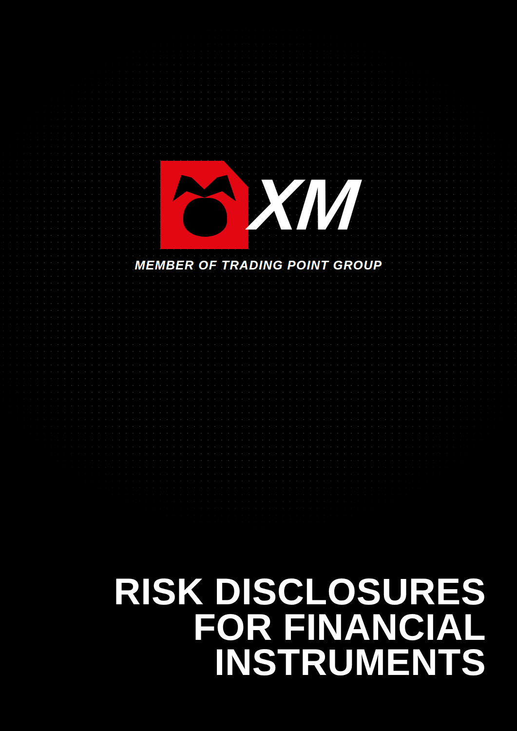XM
Member of Trading Point Group
Risk Disclosures for Financial Instruments